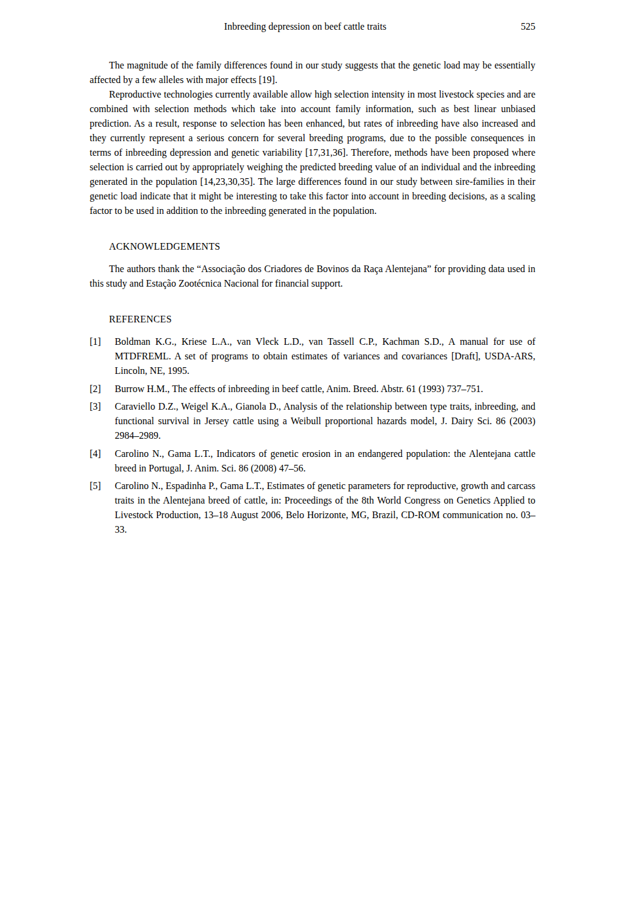Inbreeding depression on beef cattle traits
525
The magnitude of the family differences found in our study suggests that the genetic load may be essentially affected by a few alleles with major effects [19].
Reproductive technologies currently available allow high selection intensity in most livestock species and are combined with selection methods which take into account family information, such as best linear unbiased prediction. As a result, response to selection has been enhanced, but rates of inbreeding have also increased and they currently represent a serious concern for several breeding programs, due to the possible consequences in terms of inbreeding depression and genetic variability [17,31,36]. Therefore, methods have been proposed where selection is carried out by appropriately weighing the predicted breeding value of an individual and the inbreeding generated in the population [14,23,30,35]. The large differences found in our study between sire-families in their genetic load indicate that it might be interesting to take this factor into account in breeding decisions, as a scaling factor to be used in addition to the inbreeding generated in the population.
Acknowledgements
The authors thank the “Associação dos Criadores de Bovinos da Raça Alentejana” for providing data used in this study and Estação Zootécnica Nacional for financial support.
References
[1] Boldman K.G., Kriese L.A., van Vleck L.D., van Tassell C.P., Kachman S.D., A manual for use of MTDFREML. A set of programs to obtain estimates of variances and covariances [Draft], USDA-ARS, Lincoln, NE, 1995.
[2] Burrow H.M., The effects of inbreeding in beef cattle, Anim. Breed. Abstr. 61 (1993) 737–751.
[3] Caraviello D.Z., Weigel K.A., Gianola D., Analysis of the relationship between type traits, inbreeding, and functional survival in Jersey cattle using a Weibull proportional hazards model, J. Dairy Sci. 86 (2003) 2984–2989.
[4] Carolino N., Gama L.T., Indicators of genetic erosion in an endangered population: the Alentejana cattle breed in Portugal, J. Anim. Sci. 86 (2008) 47–56.
[5] Carolino N., Espadinha P., Gama L.T., Estimates of genetic parameters for reproductive, growth and carcass traits in the Alentejana breed of cattle, in: Proceedings of the 8th World Congress on Genetics Applied to Livestock Production, 13–18 August 2006, Belo Horizonte, MG, Brazil, CD-ROM communication no. 03–33.